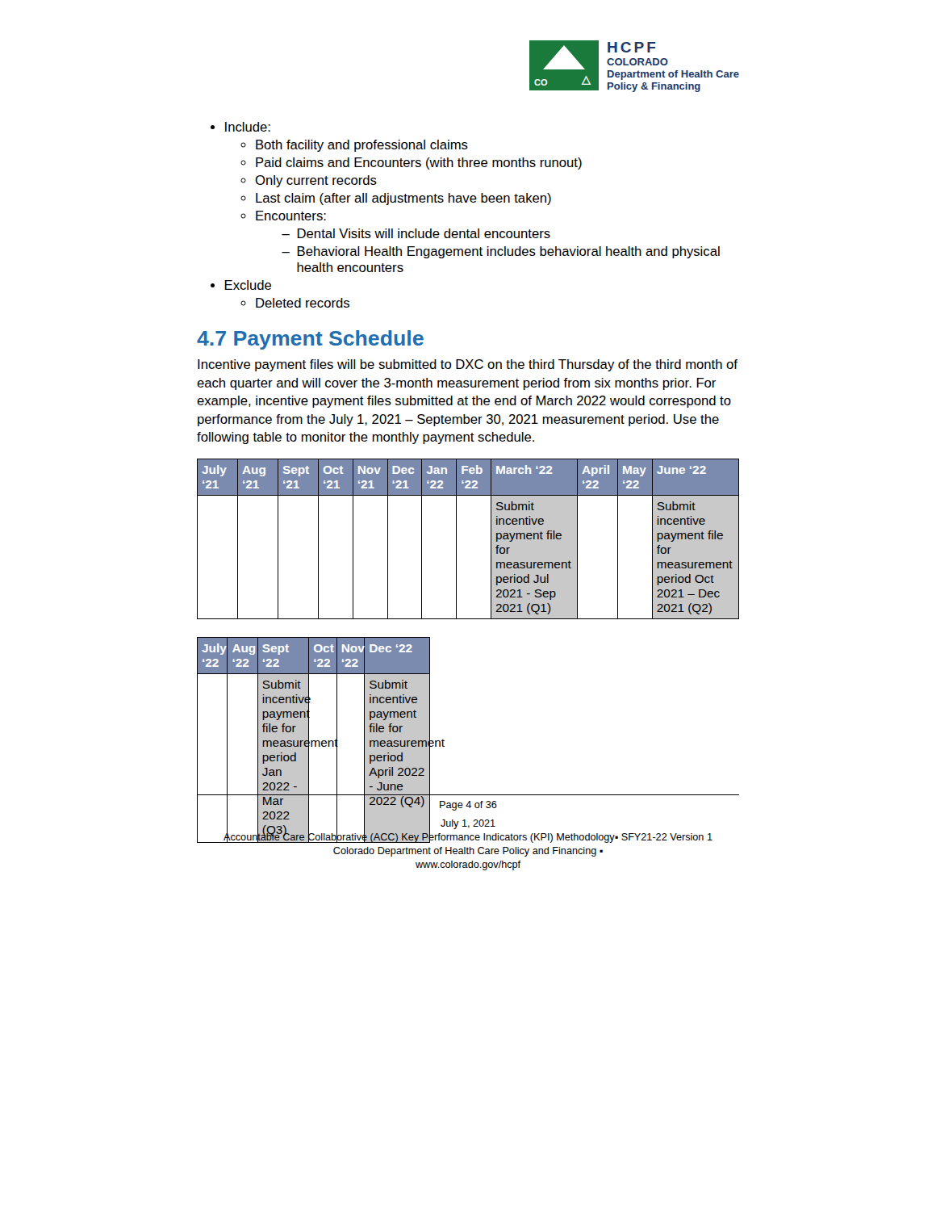CO
△
HCPF
COLORADO
Department of Health Care
Policy & Financing
Include:
Both facility and professional claims
Paid claims and Encounters (with three months runout)
Only current records
Last claim (after all adjustments have been taken)
Encounters:
Dental Visits will include dental encounters
Behavioral Health Engagement includes behavioral health and physical health encounters
Exclude
Deleted records
4.7 Payment Schedule
Incentive payment files will be submitted to DXC on the third Thursday of the third month of each quarter and will cover the 3-month measurement period from six months prior. For example, incentive payment files submitted at the end of March 2022 would correspond to performance from the July 1, 2021 – September 30, 2021 measurement period. Use the following table to monitor the monthly payment schedule.
| July ‘21 | Aug ‘21 | Sept ‘21 | Oct ‘21 | Nov ‘21 | Dec ‘21 | Jan ‘22 | Feb ‘22 | March ‘22 | April ‘22 | May ‘22 | June ‘22 |
| --- | --- | --- | --- | --- | --- | --- | --- | --- | --- | --- | --- |
| | | | | | | | | Submit incentive payment file for measurement period Jul 2021 - Sep 2021 (Q1) | | | Submit incentive payment file for measurement period Oct 2021 – Dec 2021 (Q2) |
| July ‘22 | Aug ‘22 | Sept ‘22 | Oct ‘22 | Nov ‘22 | Dec ‘22 |
| --- | --- | --- | --- | --- | --- |
| | | Submit incentive payment file for measurement period Jan 2022 - Mar 2022 (Q3) | | | Submit incentive payment file for measurement period April 2022 - June 2022 (Q4) |
Page 4 of 36
July 1, 2021
Accountable Care Collaborative (ACC) Key Performance Indicators (KPI) Methodology▪ SFY21-22 Version 1
Colorado Department of Health Care Policy and Financing ▪
www.colorado.gov/hcpf